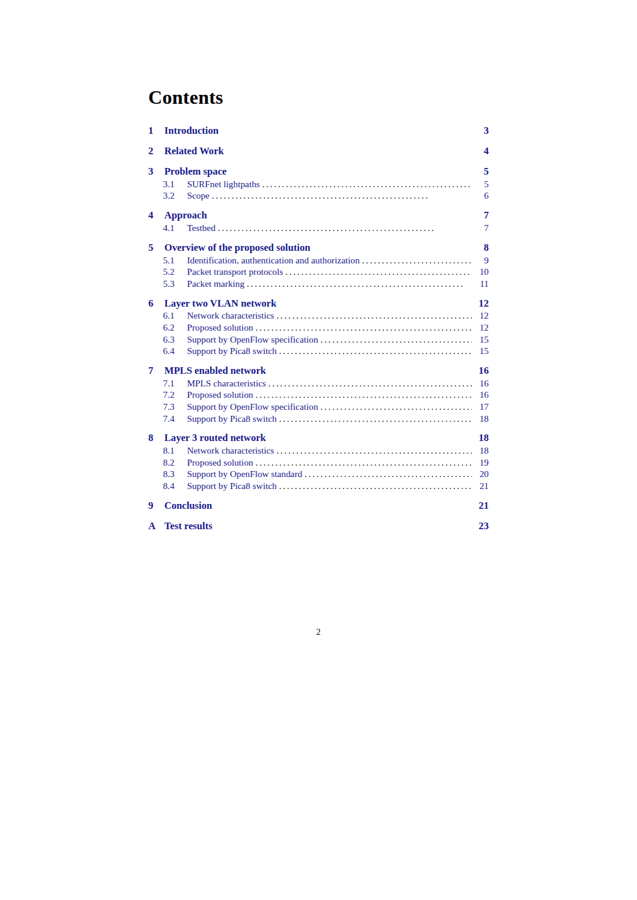Contents
1 Introduction ........................................... 3
2 Related Work ........................................... 4
3 Problem space ........................................... 5
3.1 SURFnet lightpaths ....................................................... 5
3.2 Scope ....................................................... 6
4 Approach ........................................... 7
4.1 Testbed ....................................................... 7
5 Overview of the proposed solution ........................................... 8
5.1 Identification, authentication and authorization ....................................................... 9
5.2 Packet transport protocols ....................................................... 10
5.3 Packet marking ....................................................... 11
6 Layer two VLAN network ........................................... 12
6.1 Network characteristics ....................................................... 12
6.2 Proposed solution ....................................................... 12
6.3 Support by OpenFlow specification ....................................................... 15
6.4 Support by Pica8 switch ....................................................... 15
7 MPLS enabled network ........................................... 16
7.1 MPLS characteristics ....................................................... 16
7.2 Proposed solution ....................................................... 16
7.3 Support by OpenFlow specification ....................................................... 17
7.4 Support by Pica8 switch ....................................................... 18
8 Layer 3 routed network ........................................... 18
8.1 Network characteristics ....................................................... 18
8.2 Proposed solution ....................................................... 19
8.3 Support by OpenFlow standard ....................................................... 20
8.4 Support by Pica8 switch ....................................................... 21
9 Conclusion ........................................... 21
A Test results ........................................... 23
2